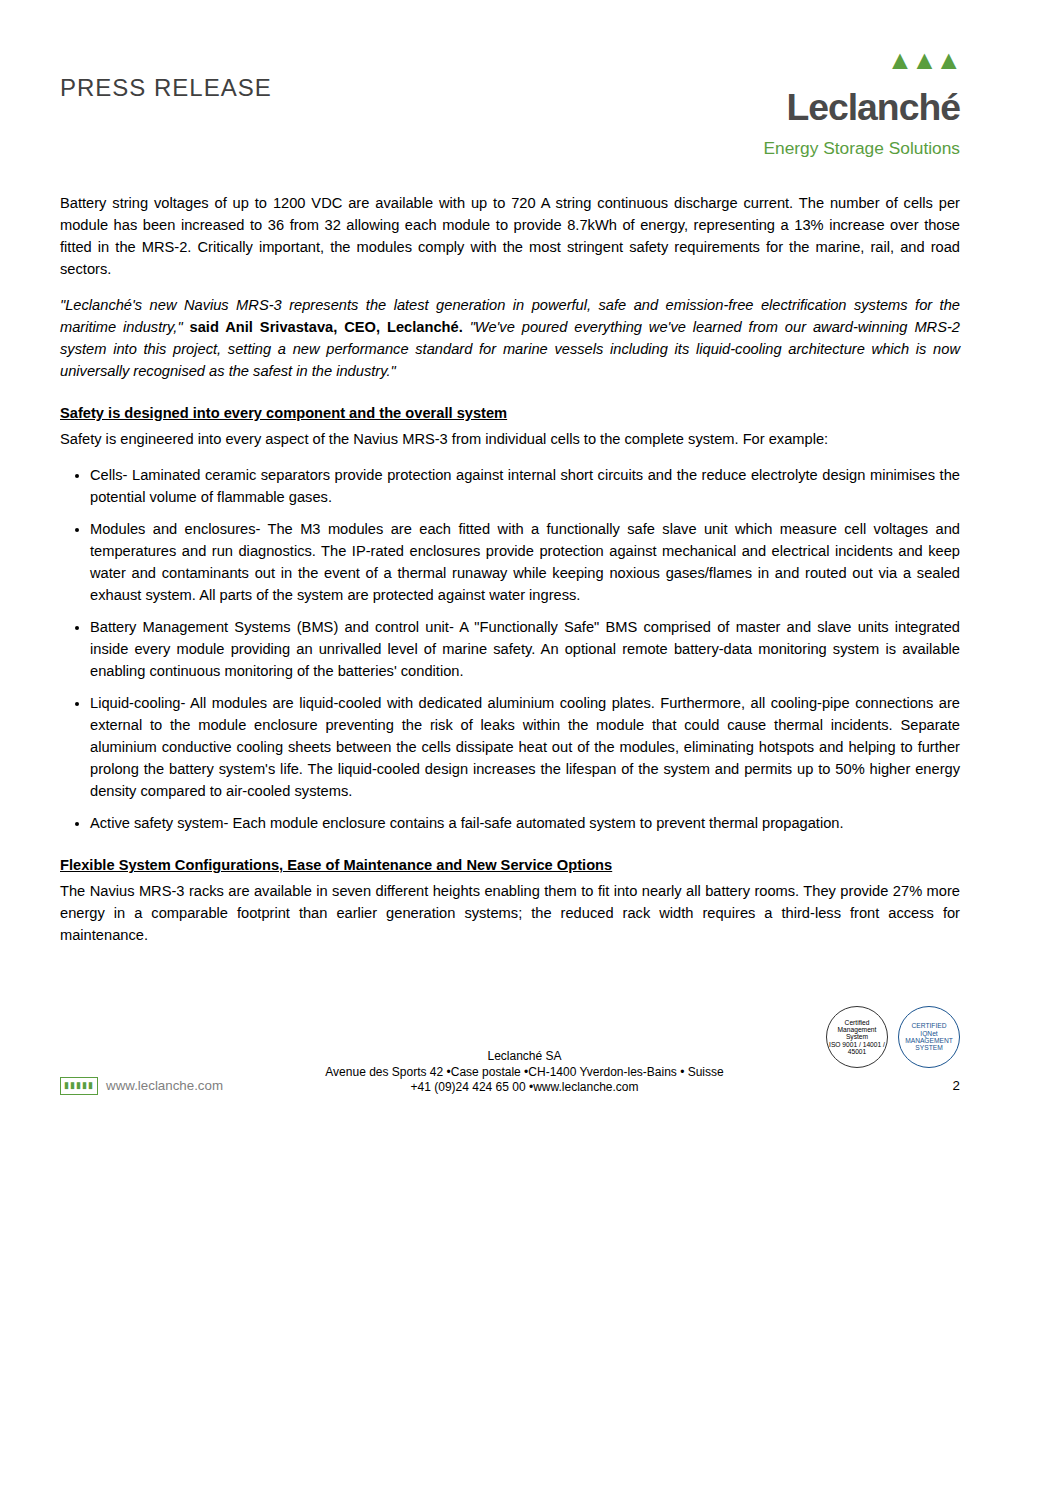PRESS RELEASE
▲▲▲
Leclanché
Energy Storage Solutions
Battery string voltages of up to 1200 VDC are available with up to 720 A string continuous discharge current. The number of cells per module has been increased to 36 from 32 allowing each module to provide 8.7kWh of energy, representing a 13% increase over those fitted in the MRS-2. Critically important, the modules comply with the most stringent safety requirements for the marine, rail, and road sectors.
"Leclanché's new Navius MRS-3 represents the latest generation in powerful, safe and emission-free electrification systems for the maritime industry," said Anil Srivastava, CEO, Leclanché. "We've poured everything we've learned from our award-winning MRS-2 system into this project, setting a new performance standard for marine vessels including its liquid-cooling architecture which is now universally recognised as the safest in the industry."
Safety is designed into every component and the overall system
Safety is engineered into every aspect of the Navius MRS-3 from individual cells to the complete system. For example:
Cells- Laminated ceramic separators provide protection against internal short circuits and the reduce electrolyte design minimises the potential volume of flammable gases.
Modules and enclosures- The M3 modules are each fitted with a functionally safe slave unit which measure cell voltages and temperatures and run diagnostics. The IP-rated enclosures provide protection against mechanical and electrical incidents and keep water and contaminants out in the event of a thermal runaway while keeping noxious gases/flames in and routed out via a sealed exhaust system. All parts of the system are protected against water ingress.
Battery Management Systems (BMS) and control unit- A "Functionally Safe" BMS comprised of master and slave units integrated inside every module providing an unrivalled level of marine safety. An optional remote battery-data monitoring system is available enabling continuous monitoring of the batteries' condition.
Liquid-cooling- All modules are liquid-cooled with dedicated aluminium cooling plates. Furthermore, all cooling-pipe connections are external to the module enclosure preventing the risk of leaks within the module that could cause thermal incidents. Separate aluminium conductive cooling sheets between the cells dissipate heat out of the modules, eliminating hotspots and helping to further prolong the battery system's life. The liquid-cooled design increases the lifespan of the system and permits up to 50% higher energy density compared to air-cooled systems.
Active safety system- Each module enclosure contains a fail-safe automated system to prevent thermal propagation.
Flexible System Configurations, Ease of Maintenance and New Service Options
The Navius MRS-3 racks are available in seven different heights enabling them to fit into nearly all battery rooms. They provide 27% more energy in a comparable footprint than earlier generation systems; the reduced rack width requires a third-less front access for maintenance.
▮▮▮▮▮ www.leclanche.com
Leclanché SA
Avenue des Sports 42 •Case postale •CH-1400 Yverdon-les-Bains • Suisse
+41 (09)24 424 65 00 •www.leclanche.com
Certified Management System
ISO 9001 / 14001 / 45001
CERTIFIED
IQNet
MANAGEMENT SYSTEM
2